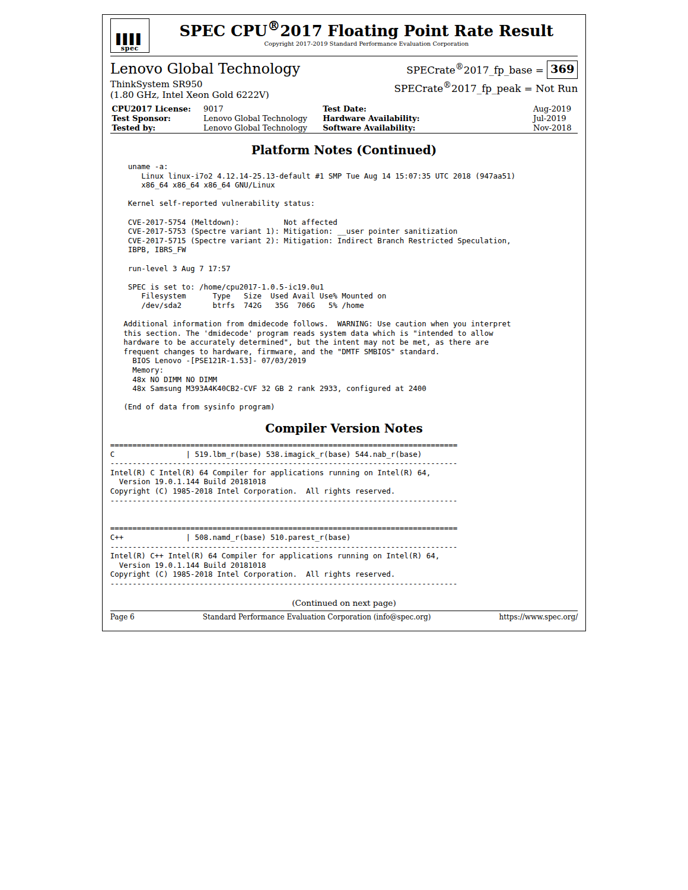▌▌▌▌
spec
SPEC CPU®2017 Floating Point Rate Result
Copyright 2017-2019 Standard Performance Evaluation Corporation
Lenovo Global Technology
ThinkSystem SR950
(1.80 GHz, Intel Xeon Gold 6222V)
SPECrate®2017_fp_base = 369
SPECrate®2017_fp_peak = Not Run
| CPU2017 License: | 9017 | Test Date: | Aug-2019 |
| Test Sponsor: | Lenovo Global Technology | Hardware Availability: | Jul-2019 |
| Tested by: | Lenovo Global Technology | Software Availability: | Nov-2018 |
Platform Notes (Continued)
    uname -a:
       Linux linux-i7o2 4.12.14-25.13-default #1 SMP Tue Aug 14 15:07:35 UTC 2018 (947aa51)
       x86_64 x86_64 x86_64 GNU/Linux

    Kernel self-reported vulnerability status:

    CVE-2017-5754 (Meltdown):          Not affected
    CVE-2017-5753 (Spectre variant 1): Mitigation: __user pointer sanitization
    CVE-2017-5715 (Spectre variant 2): Mitigation: Indirect Branch Restricted Speculation,
    IBPB, IBRS_FW

    run-level 3 Aug 7 17:57

    SPEC is set to: /home/cpu2017-1.0.5-ic19.0u1
       Filesystem      Type   Size  Used Avail Use% Mounted on
       /dev/sda2       btrfs  742G   35G  706G   5% /home

   Additional information from dmidecode follows.  WARNING: Use caution when you interpret
   this section. The 'dmidecode' program reads system data which is "intended to allow
   hardware to be accurately determined", but the intent may not be met, as there are
   frequent changes to hardware, firmware, and the "DMTF SMBIOS" standard.
     BIOS Lenovo -[PSE121R-1.53]- 07/03/2019
     Memory:
     48x NO DIMM NO DIMM
     48x Samsung M393A4K40CB2-CVF 32 GB 2 rank 2933, configured at 2400

   (End of data from sysinfo program)
Compiler Version Notes
==============================================================================
C                | 519.lbm_r(base) 538.imagick_r(base) 544.nab_r(base)
------------------------------------------------------------------------------
Intel(R) C Intel(R) 64 Compiler for applications running on Intel(R) 64,
  Version 19.0.1.144 Build 20181018
Copyright (C) 1985-2018 Intel Corporation.  All rights reserved.
------------------------------------------------------------------------------


==============================================================================
C++              | 508.namd_r(base) 510.parest_r(base)
------------------------------------------------------------------------------
Intel(R) C++ Intel(R) 64 Compiler for applications running on Intel(R) 64,
  Version 19.0.1.144 Build 20181018
Copyright (C) 1985-2018 Intel Corporation.  All rights reserved.
------------------------------------------------------------------------------
(Continued on next page)
Page 6 Standard Performance Evaluation Corporation (info@spec.org) https://www.spec.org/